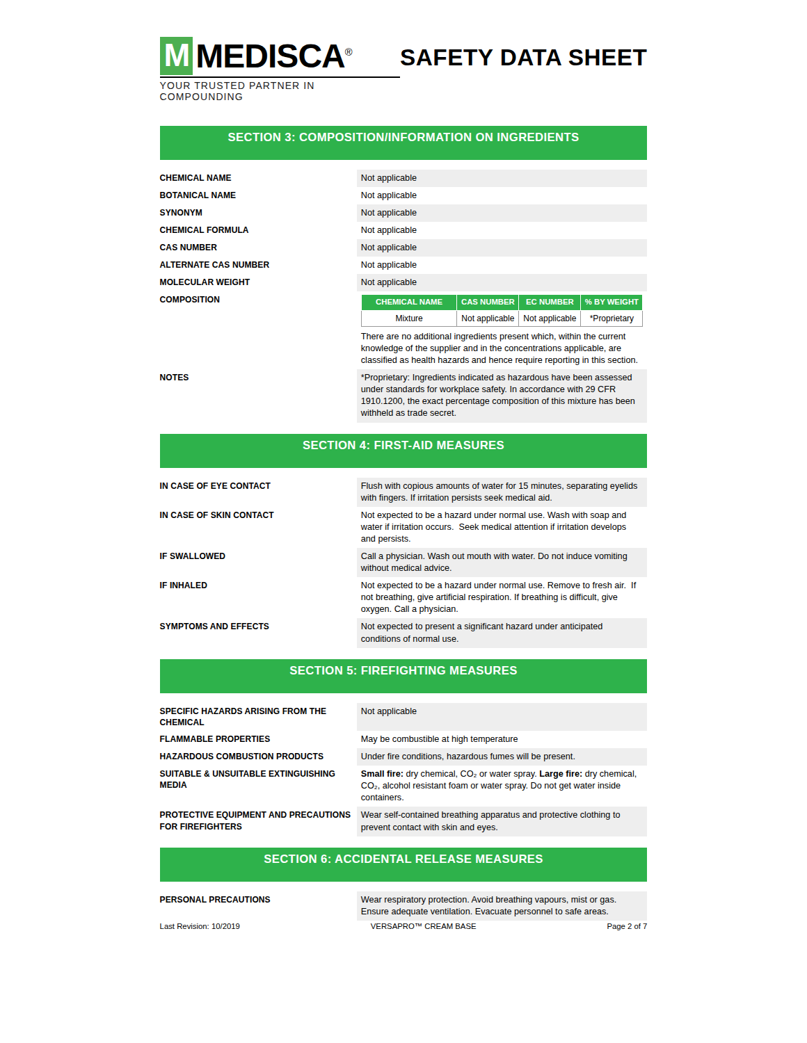MMEDISCA®
YOUR TRUSTED PARTNER IN COMPOUNDING
SAFETY DATA SHEET
SECTION 3: COMPOSITION/INFORMATION ON INGREDIENTS
| CHEMICAL NAME | Not applicable |
| BOTANICAL NAME | Not applicable |
| SYNONYM | Not applicable |
| CHEMICAL FORMULA | Not applicable |
| CAS NUMBER | Not applicable |
| ALTERNATE CAS NUMBER | Not applicable |
| MOLECULAR WEIGHT | Not applicable |
| COMPOSITION | / CHEMICAL NAME / CAS NUMBER / EC NUMBER / % BY WEIGHT / / --- / --- / --- / --- / / Mixture / Not applicable / Not applicable / *Proprietary / There are no additional ingredients present which, within the current knowledge of the supplier and in the concentrations applicable, are classified as health hazards and hence require reporting in this section. |
| NOTES | *Proprietary: Ingredients indicated as hazardous have been assessed under standards for workplace safety. In accordance with 29 CFR 1910.1200, the exact percentage composition of this mixture has been withheld as trade secret. |
SECTION 4: FIRST-AID MEASURES
| IN CASE OF EYE CONTACT | Flush with copious amounts of water for 15 minutes, separating eyelids with fingers. If irritation persists seek medical aid. |
| IN CASE OF SKIN CONTACT | Not expected to be a hazard under normal use. Wash with soap and water if irritation occurs. Seek medical attention if irritation develops and persists. |
| IF SWALLOWED | Call a physician. Wash out mouth with water. Do not induce vomiting without medical advice. |
| IF INHALED | Not expected to be a hazard under normal use. Remove to fresh air. If not breathing, give artificial respiration. If breathing is difficult, give oxygen. Call a physician. |
| SYMPTOMS AND EFFECTS | Not expected to present a significant hazard under anticipated conditions of normal use. |
SECTION 5: FIREFIGHTING MEASURES
| SPECIFIC HAZARDS ARISING FROM THE CHEMICAL | Not applicable |
| FLAMMABLE PROPERTIES | May be combustible at high temperature |
| HAZARDOUS COMBUSTION PRODUCTS | Under fire conditions, hazardous fumes will be present. |
| SUITABLE & UNSUITABLE EXTINGUISHING MEDIA | Small fire: dry chemical, CO₂ or water spray. Large fire: dry chemical, CO₂, alcohol resistant foam or water spray. Do not get water inside containers. |
| PROTECTIVE EQUIPMENT AND PRECAUTIONS FOR FIREFIGHTERS | Wear self-contained breathing apparatus and protective clothing to prevent contact with skin and eyes. |
SECTION 6: ACCIDENTAL RELEASE MEASURES
| PERSONAL PRECAUTIONS | Wear respiratory protection. Avoid breathing vapours, mist or gas. Ensure adequate ventilation. Evacuate personnel to safe areas. |
Last Revision: 10/2019
VERSAPRO™ CREAM BASE
Page 2 of 7